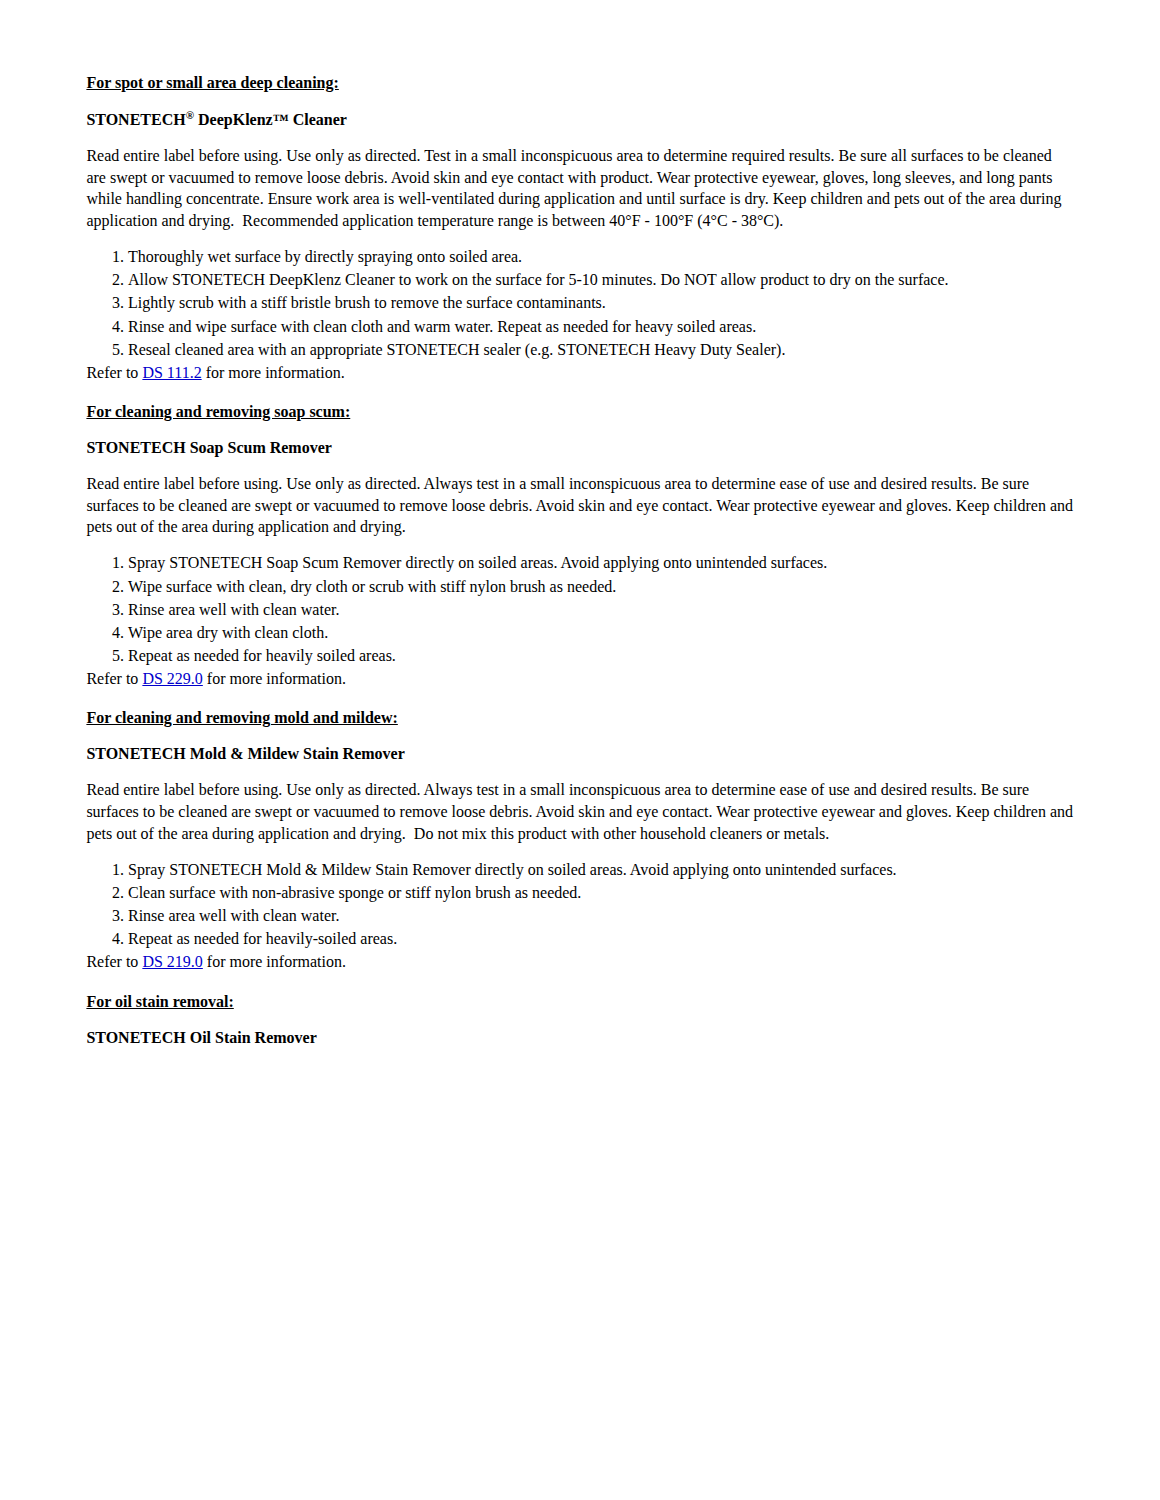For spot or small area deep cleaning:
STONETECH® DeepKlenz™ Cleaner
Read entire label before using. Use only as directed. Test in a small inconspicuous area to determine required results. Be sure all surfaces to be cleaned are swept or vacuumed to remove loose debris. Avoid skin and eye contact with product. Wear protective eyewear, gloves, long sleeves, and long pants while handling concentrate. Ensure work area is well-ventilated during application and until surface is dry. Keep children and pets out of the area during application and drying. Recommended application temperature range is between 40°F - 100°F (4°C - 38°C).
Thoroughly wet surface by directly spraying onto soiled area.
Allow STONETECH DeepKlenz Cleaner to work on the surface for 5-10 minutes. Do NOT allow product to dry on the surface.
Lightly scrub with a stiff bristle brush to remove the surface contaminants.
Rinse and wipe surface with clean cloth and warm water. Repeat as needed for heavy soiled areas.
Reseal cleaned area with an appropriate STONETECH sealer (e.g. STONETECH Heavy Duty Sealer).
Refer to DS 111.2 for more information.
For cleaning and removing soap scum:
STONETECH Soap Scum Remover
Read entire label before using. Use only as directed. Always test in a small inconspicuous area to determine ease of use and desired results. Be sure surfaces to be cleaned are swept or vacuumed to remove loose debris. Avoid skin and eye contact. Wear protective eyewear and gloves. Keep children and pets out of the area during application and drying.
Spray STONETECH Soap Scum Remover directly on soiled areas. Avoid applying onto unintended surfaces.
Wipe surface with clean, dry cloth or scrub with stiff nylon brush as needed.
Rinse area well with clean water.
Wipe area dry with clean cloth.
Repeat as needed for heavily soiled areas.
Refer to DS 229.0 for more information.
For cleaning and removing mold and mildew:
STONETECH Mold & Mildew Stain Remover
Read entire label before using. Use only as directed. Always test in a small inconspicuous area to determine ease of use and desired results. Be sure surfaces to be cleaned are swept or vacuumed to remove loose debris. Avoid skin and eye contact. Wear protective eyewear and gloves. Keep children and pets out of the area during application and drying. Do not mix this product with other household cleaners or metals.
Spray STONETECH Mold & Mildew Stain Remover directly on soiled areas. Avoid applying onto unintended surfaces.
Clean surface with non-abrasive sponge or stiff nylon brush as needed.
Rinse area well with clean water.
Repeat as needed for heavily-soiled areas.
Refer to DS 219.0 for more information.
For oil stain removal:
STONETECH Oil Stain Remover